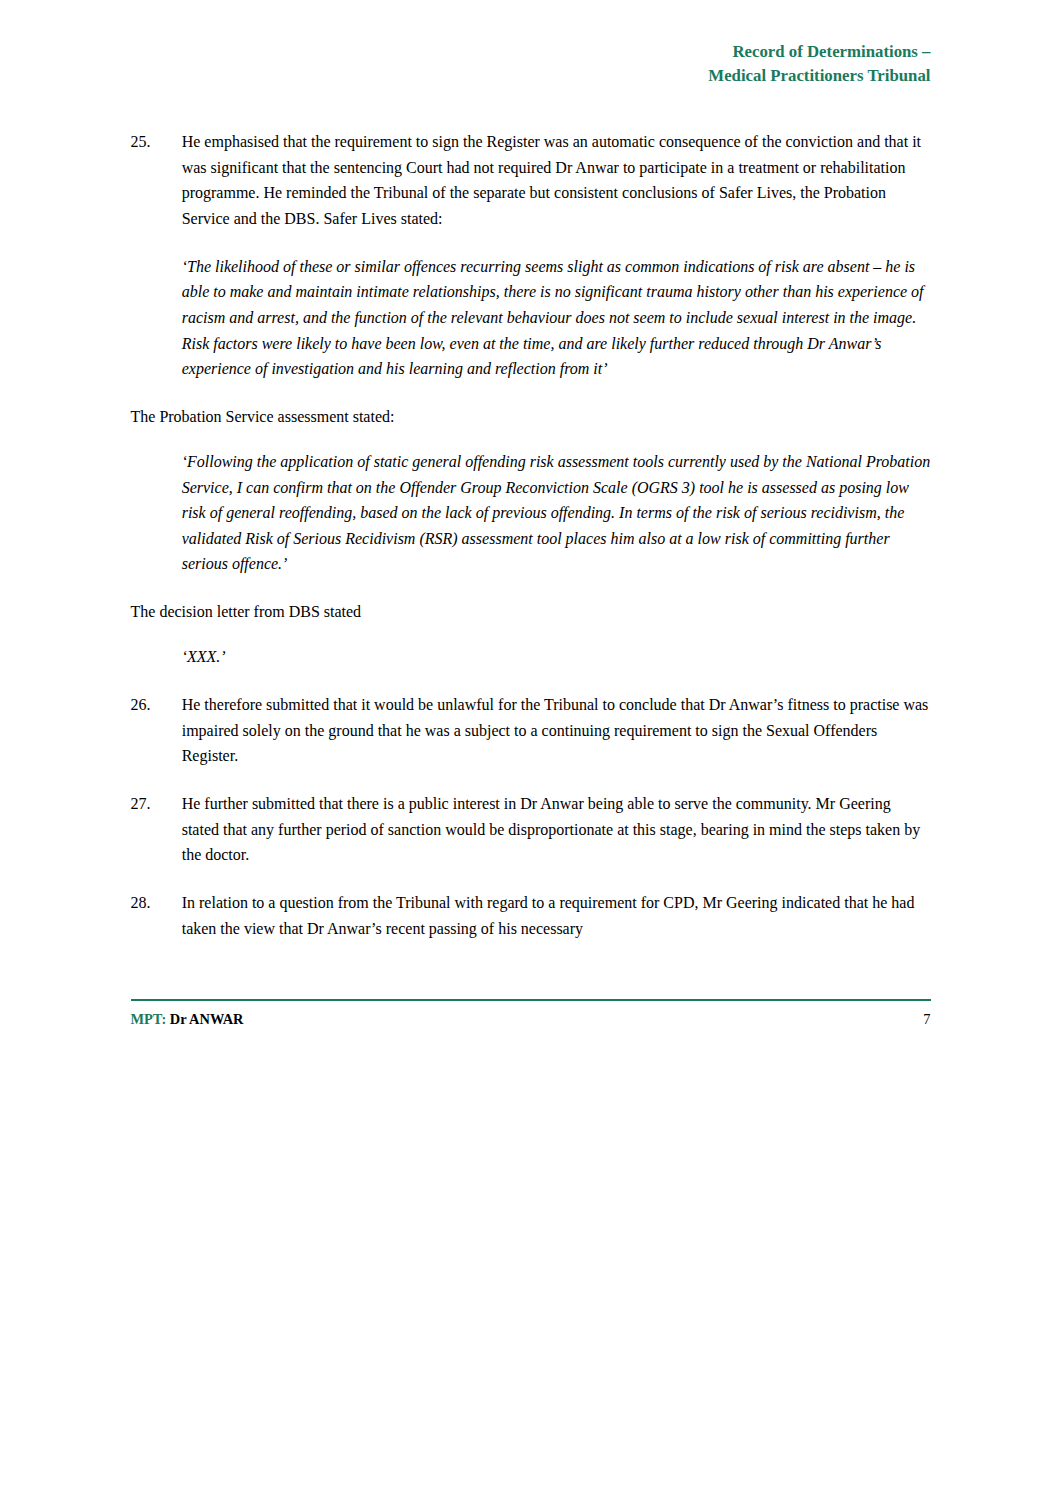Record of Determinations –
Medical Practitioners Tribunal
25.
He emphasised that the requirement to sign the Register was an automatic consequence of the conviction and that it was significant that the sentencing Court had not required Dr Anwar to participate in a treatment or rehabilitation programme. He reminded the Tribunal of the separate but consistent conclusions of Safer Lives, the Probation Service and the DBS. Safer Lives stated:
‘The likelihood of these or similar offences recurring seems slight as common indications of risk are absent – he is able to make and maintain intimate relationships, there is no significant trauma history other than his experience of racism and arrest, and the function of the relevant behaviour does not seem to include sexual interest in the image. Risk factors were likely to have been low, even at the time, and are likely further reduced through Dr Anwar’s experience of investigation and his learning and reflection from it’
The Probation Service assessment stated:
‘Following the application of static general offending risk assessment tools currently used by the National Probation Service, I can confirm that on the Offender Group Reconviction Scale (OGRS 3) tool he is assessed as posing low risk of general reoffending, based on the lack of previous offending. In terms of the risk of serious recidivism, the validated Risk of Serious Recidivism (RSR) assessment tool places him also at a low risk of committing further serious offence.’
The decision letter from DBS stated
‘XXX.’
26.
He therefore submitted that it would be unlawful for the Tribunal to conclude that Dr Anwar’s fitness to practise was impaired solely on the ground that he was a subject to a continuing requirement to sign the Sexual Offenders Register.
27.
He further submitted that there is a public interest in Dr Anwar being able to serve the community. Mr Geering stated that any further period of sanction would be disproportionate at this stage, bearing in mind the steps taken by the doctor.
28.
In relation to a question from the Tribunal with regard to a requirement for CPD, Mr Geering indicated that he had taken the view that Dr Anwar’s recent passing of his necessary
MPT: Dr ANWAR
7